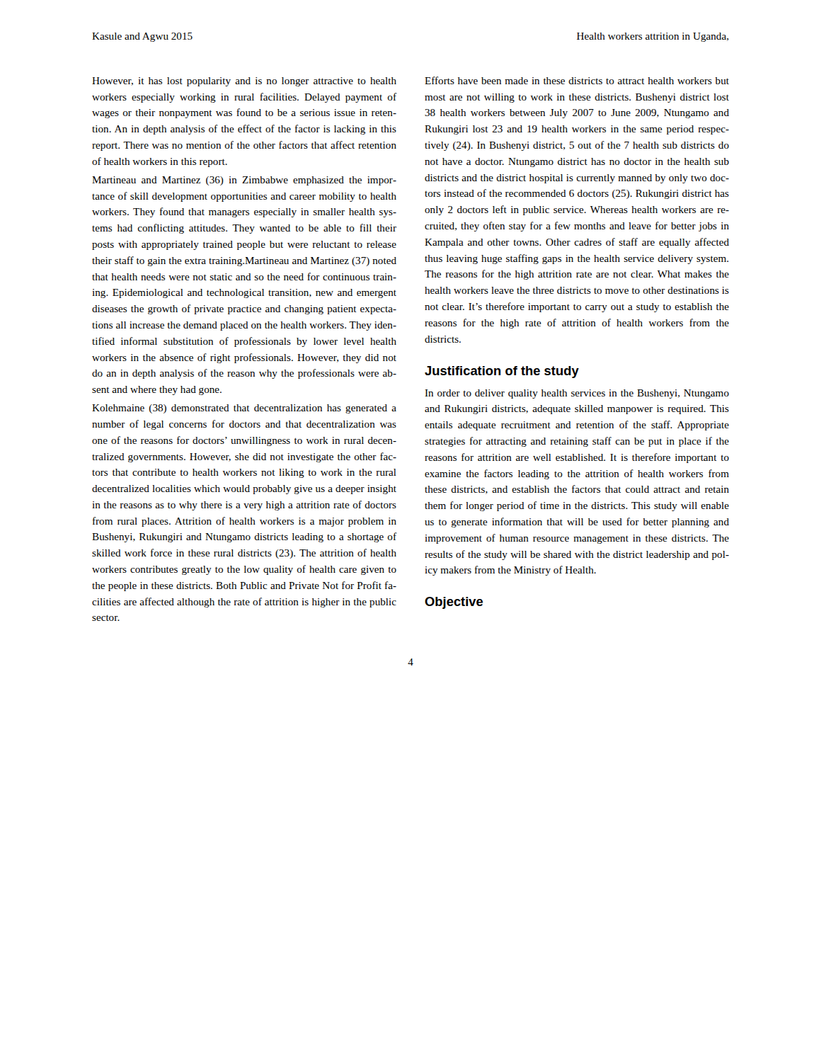Kasule and Agwu 2015 Health workers attrition in Uganda,
However, it has lost popularity and is no longer attractive to health workers especially working in rural facilities. Delayed payment of wages or their nonpayment was found to be a serious issue in retention. An in depth analysis of the effect of the factor is lacking in this report. There was no mention of the other factors that affect retention of health workers in this report.
Martineau and Martinez (36) in Zimbabwe emphasized the importance of skill development opportunities and career mobility to health workers. They found that managers especially in smaller health systems had conflicting attitudes. They wanted to be able to fill their posts with appropriately trained people but were reluctant to release their staff to gain the extra training.Martineau and Martinez (37) noted that health needs were not static and so the need for continuous training. Epidemiological and technological transition, new and emergent diseases the growth of private practice and changing patient expectations all increase the demand placed on the health workers. They identified informal substitution of professionals by lower level health workers in the absence of right professionals. However, they did not do an in depth analysis of the reason why the professionals were absent and where they had gone.
Kolehmaine (38) demonstrated that decentralization has generated a number of legal concerns for doctors and that decentralization was one of the reasons for doctors’ unwillingness to work in rural decentralized governments. However, she did not investigate the other factors that contribute to health workers not liking to work in the rural decentralized localities which would probably give us a deeper insight in the reasons as to why there is a very high a attrition rate of doctors from rural places. Attrition of health workers is a major problem in Bushenyi, Rukungiri and Ntungamo districts leading to a shortage of skilled work force in these rural districts (23). The attrition of health workers contributes greatly to the low quality of health care given to the people in these districts. Both Public and Private Not for Profit facilities are affected although the rate of attrition is higher in the public sector.
Efforts have been made in these districts to attract health workers but most are not willing to work in these districts. Bushenyi district lost 38 health workers between July 2007 to June 2009, Ntungamo and Rukungiri lost 23 and 19 health workers in the same period respectively (24). In Bushenyi district, 5 out of the 7 health sub districts do not have a doctor. Ntungamo district has no doctor in the health sub districts and the district hospital is currently manned by only two doctors instead of the recommended 6 doctors (25). Rukungiri district has only 2 doctors left in public service. Whereas health workers are recruited, they often stay for a few months and leave for better jobs in Kampala and other towns. Other cadres of staff are equally affected thus leaving huge staffing gaps in the health service delivery system. The reasons for the high attrition rate are not clear. What makes the health workers leave the three districts to move to other destinations is not clear. It’s therefore important to carry out a study to establish the reasons for the high rate of attrition of health workers from the districts.
Justification of the study
In order to deliver quality health services in the Bushenyi, Ntungamo and Rukungiri districts, adequate skilled manpower is required. This entails adequate recruitment and retention of the staff. Appropriate strategies for attracting and retaining staff can be put in place if the reasons for attrition are well established. It is therefore important to examine the factors leading to the attrition of health workers from these districts, and establish the factors that could attract and retain them for longer period of time in the districts. This study will enable us to generate information that will be used for better planning and improvement of human resource management in these districts. The results of the study will be shared with the district leadership and policy makers from the Ministry of Health.
Objective
4